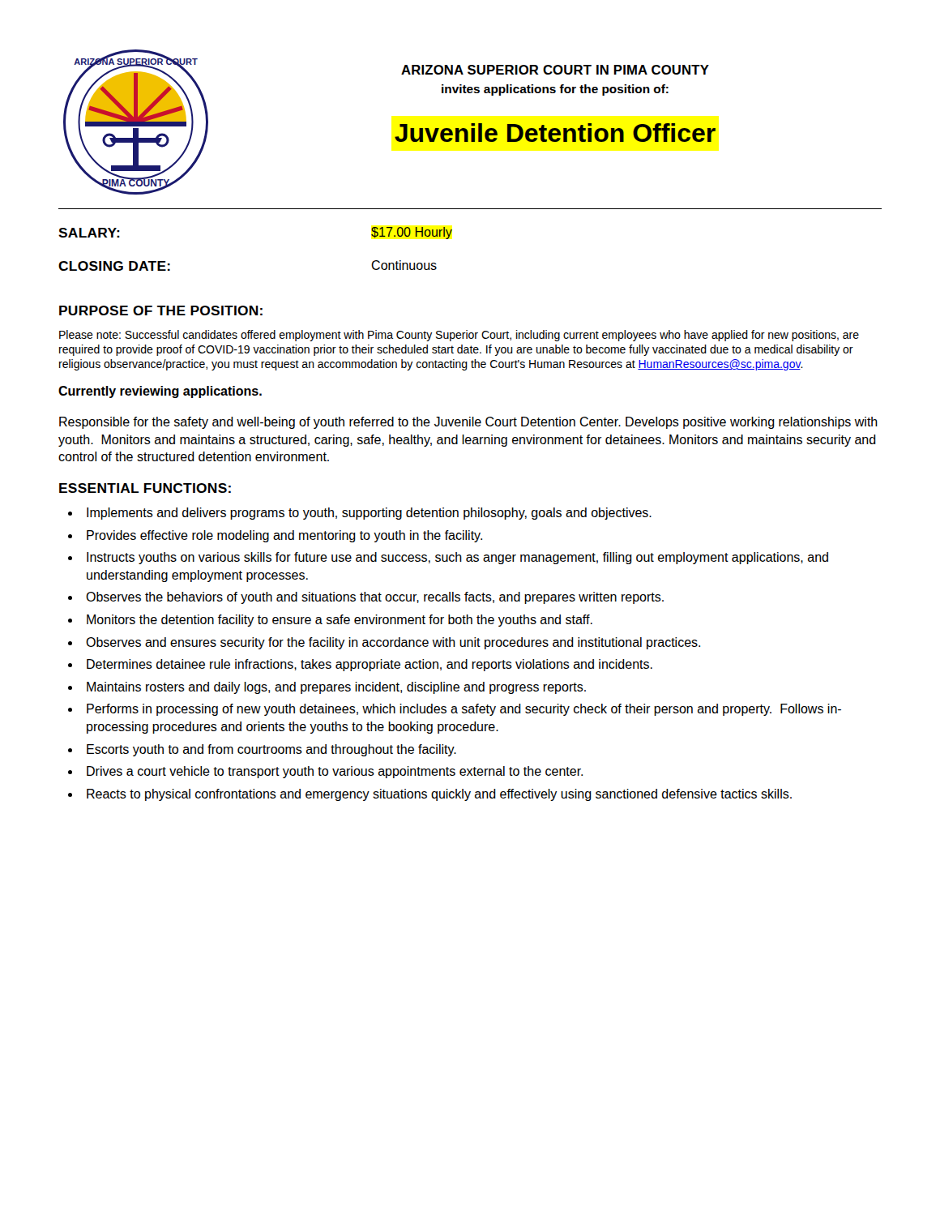ARIZONA SUPERIOR COURT PIMA COUNTY
ARIZONA SUPERIOR COURT IN PIMA COUNTY
invites applications for the position of:
Juvenile Detention Officer
| SALARY: | $17.00 Hourly |
| CLOSING DATE: | Continuous |
PURPOSE OF THE POSITION:
Please note: Successful candidates offered employment with Pima County Superior Court, including current employees who have applied for new positions, are required to provide proof of COVID-19 vaccination prior to their scheduled start date. If you are unable to become fully vaccinated due to a medical disability or religious observance/practice, you must request an accommodation by contacting the Court's Human Resources at HumanResources@sc.pima.gov.
Currently reviewing applications.
Responsible for the safety and well-being of youth referred to the Juvenile Court Detention Center. Develops positive working relationships with youth. Monitors and maintains a structured, caring, safe, healthy, and learning environment for detainees. Monitors and maintains security and control of the structured detention environment.
ESSENTIAL FUNCTIONS:
Implements and delivers programs to youth, supporting detention philosophy, goals and objectives.
Provides effective role modeling and mentoring to youth in the facility.
Instructs youths on various skills for future use and success, such as anger management, filling out employment applications, and understanding employment processes.
Observes the behaviors of youth and situations that occur, recalls facts, and prepares written reports.
Monitors the detention facility to ensure a safe environment for both the youths and staff.
Observes and ensures security for the facility in accordance with unit procedures and institutional practices.
Determines detainee rule infractions, takes appropriate action, and reports violations and incidents.
Maintains rosters and daily logs, and prepares incident, discipline and progress reports.
Performs in processing of new youth detainees, which includes a safety and security check of their person and property. Follows in-processing procedures and orients the youths to the booking procedure.
Escorts youth to and from courtrooms and throughout the facility.
Drives a court vehicle to transport youth to various appointments external to the center.
Reacts to physical confrontations and emergency situations quickly and effectively using sanctioned defensive tactics skills.